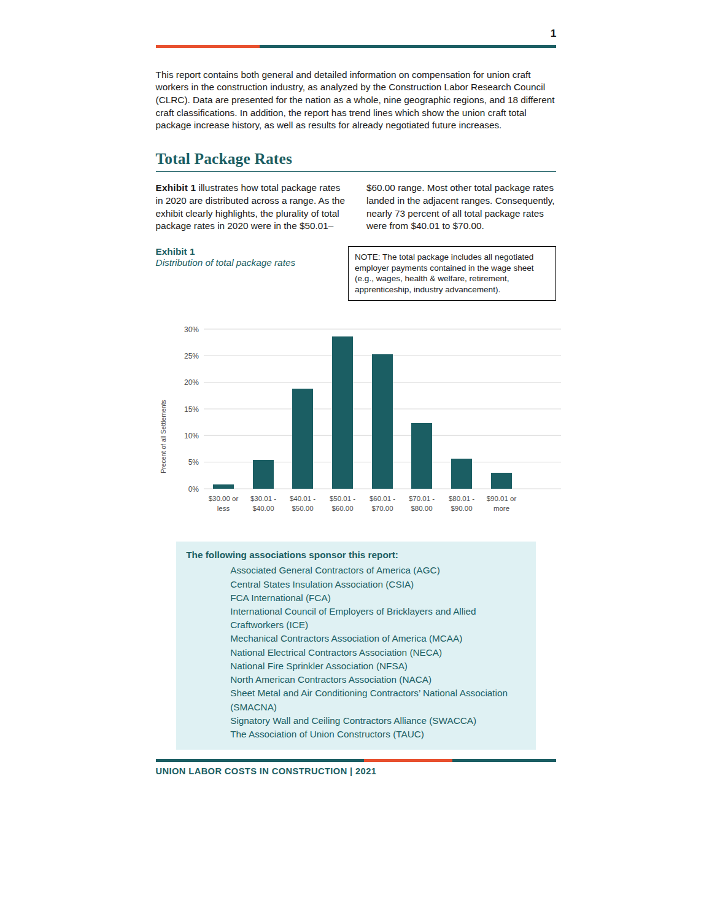1
This report contains both general and detailed information on compensation for union craft workers in the construction industry, as analyzed by the Construction Labor Research Council (CLRC). Data are presented for the nation as a whole, nine geographic regions, and 18 different craft classifications. In addition, the report has trend lines which show the union craft total package increase history, as well as results for already negotiated future increases.
Total Package Rates
Exhibit 1 illustrates how total package rates in 2020 are distributed across a range. As the exhibit clearly highlights, the plurality of total package rates in 2020 were in the $50.01–
$60.00 range. Most other total package rates landed in the adjacent ranges. Consequently, nearly 73 percent of all total package rates were from $40.01 to $70.00.
Exhibit 1 Distribution of total package rates
NOTE: The total package includes all negotiated employer payments contained in the wage sheet (e.g., wages, health & welfare, retirement, apprenticeship, industry advancement).
Precent of all Settlements 30% 25% 20% 15% 10% 5% 0% $30.00 or less $30.01 - $40.00 $40.01 - $50.00 $50.01 - $60.00 $60.01 - $70.00 $70.01 - $80.00 $80.01 - $90.00 $90.01 or more
The following associations sponsor this report:
Associated General Contractors of America (AGC)
Central States Insulation Association (CSIA)
FCA International (FCA)
International Council of Employers of Bricklayers and Allied Craftworkers (ICE)
Mechanical Contractors Association of America (MCAA)
National Electrical Contractors Association (NECA)
National Fire Sprinkler Association (NFSA)
North American Contractors Association (NACA)
Sheet Metal and Air Conditioning Contractors’ National Association (SMACNA)
Signatory Wall and Ceiling Contractors Alliance (SWACCA)
The Association of Union Constructors (TAUC)
UNION LABOR COSTS IN CONSTRUCTION | 2021